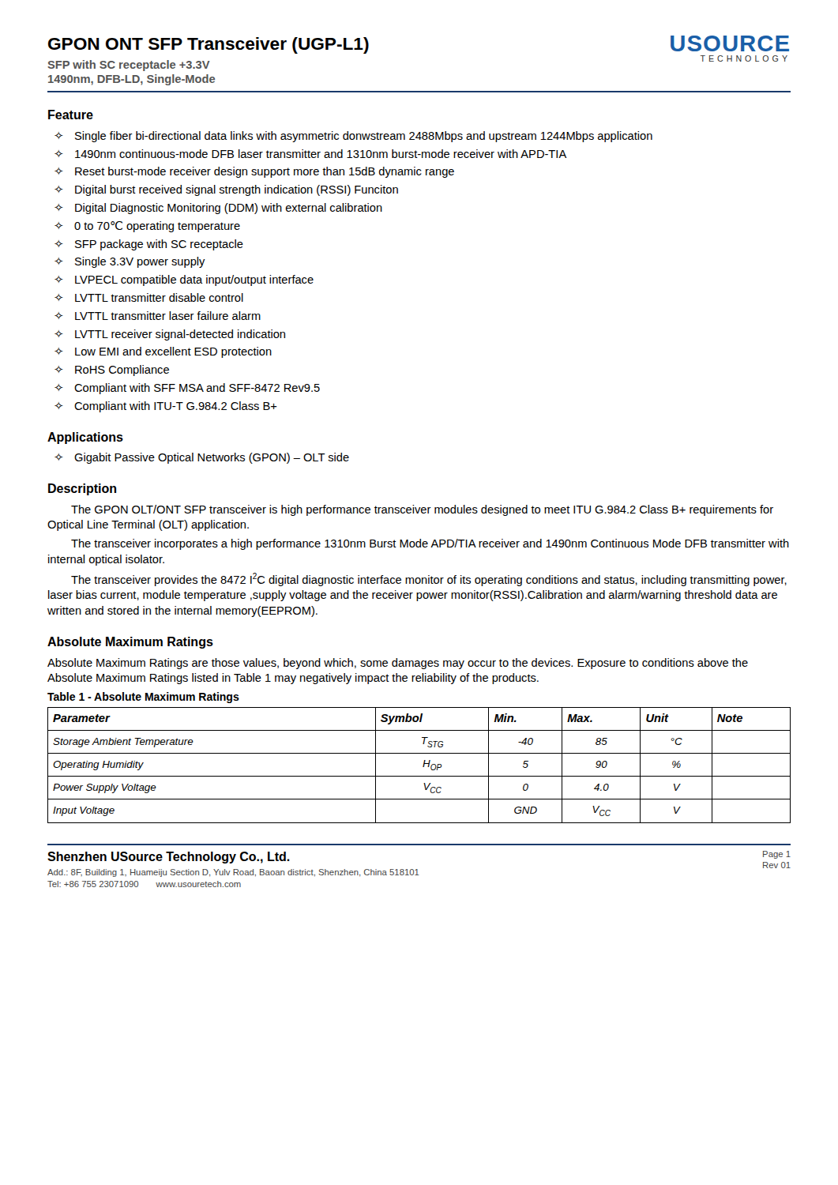GPON ONT SFP Transceiver (UGP-L1)
SFP with SC receptacle +3.3V
1490nm, DFB-LD, Single-Mode
USOURCE
TECHNOLOGY
Feature
Single fiber bi-directional data links with asymmetric donwstream 2488Mbps and upstream 1244Mbps application
1490nm continuous-mode DFB laser transmitter and 1310nm burst-mode receiver with APD-TIA
Reset burst-mode receiver design support more than 15dB dynamic range
Digital burst received signal strength indication (RSSI) Funciton
Digital Diagnostic Monitoring (DDM) with external calibration
0 to 70℃ operating temperature
SFP package with SC receptacle
Single 3.3V power supply
LVPECL compatible data input/output interface
LVTTL transmitter disable control
LVTTL transmitter laser failure alarm
LVTTL receiver signal-detected indication
Low EMI and excellent ESD protection
RoHS Compliance
Compliant with SFF MSA and SFF-8472 Rev9.5
Compliant with ITU-T G.984.2 Class B+
Applications
Gigabit Passive Optical Networks (GPON) – OLT side
Description
The GPON OLT/ONT SFP transceiver is high performance transceiver modules designed to meet ITU G.984.2 Class B+ requirements for Optical Line Terminal (OLT) application.
The transceiver incorporates a high performance 1310nm Burst Mode APD/TIA receiver and 1490nm Continuous Mode DFB transmitter with internal optical isolator.
The transceiver provides the 8472 I2 C digital diagnostic interface monitor of its operating conditions and status, including transmitting power, laser bias current, module temperature ,supply voltage and the receiver power monitor(RSSI).Calibration and alarm/warning threshold data are written and stored in the internal memory(EEPROM).
Absolute Maximum Ratings
Absolute Maximum Ratings are those values, beyond which, some damages may occur to the devices. Exposure to conditions above the Absolute Maximum Ratings listed in Table 1 may negatively impact the reliability of the products.
Table 1 - Absolute Maximum Ratings
| Parameter | Symbol | Min. | Max. | Unit | Note |
| --- | --- | --- | --- | --- | --- |
| Storage Ambient Temperature | T STG | -40 | 85 | °C | |
| Operating Humidity | H OP | 5 | 90 | % | |
| Power Supply Voltage | V CC | 0 | 4.0 | V | |
| Input Voltage | | GND | V CC | V | |
Shenzhen USource Technology Co., Ltd.
Add.: 8F, Building 1, Huameiju Section D, Yulv Road, Baoan district, Shenzhen, China 518101
Tel: +86 755 23071090 www.usouretech.com
Page 1
Rev 01